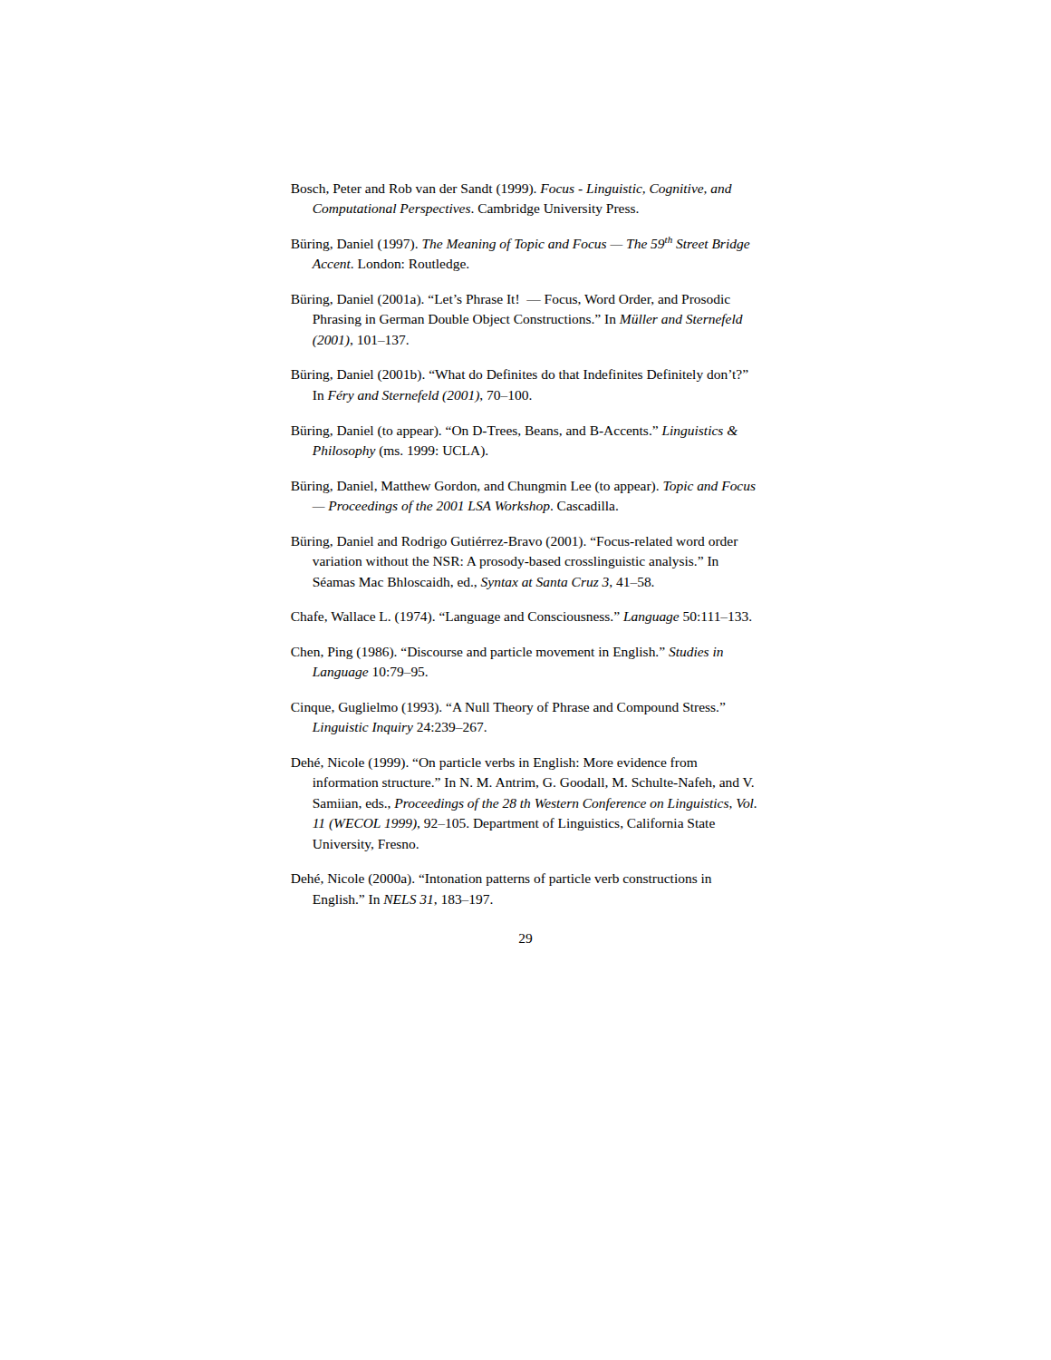Bosch, Peter and Rob van der Sandt (1999). Focus - Linguistic, Cognitive, and Computational Perspectives. Cambridge University Press.
Büring, Daniel (1997). The Meaning of Topic and Focus — The 59th Street Bridge Accent. London: Routledge.
Büring, Daniel (2001a). “Let’s Phrase It! — Focus, Word Order, and Prosodic Phrasing in German Double Object Constructions.” In Müller and Sternefeld (2001), 101–137.
Büring, Daniel (2001b). “What do Definites do that Indefinites Definitely don’t?” In Féry and Sternefeld (2001), 70–100.
Büring, Daniel (to appear). “On D-Trees, Beans, and B-Accents.” Linguistics & Philosophy (ms. 1999: UCLA).
Büring, Daniel, Matthew Gordon, and Chungmin Lee (to appear). Topic and Focus — Proceedings of the 2001 LSA Workshop. Cascadilla.
Büring, Daniel and Rodrigo Gutiérrez-Bravo (2001). “Focus-related word order variation without the NSR: A prosody-based crosslinguistic analysis.” In Séamas Mac Bhloscaidh, ed., Syntax at Santa Cruz 3, 41–58.
Chafe, Wallace L. (1974). “Language and Consciousness.” Language 50:111–133.
Chen, Ping (1986). “Discourse and particle movement in English.” Studies in Language 10:79–95.
Cinque, Guglielmo (1993). “A Null Theory of Phrase and Compound Stress.” Linguistic Inquiry 24:239–267.
Dehé, Nicole (1999). “On particle verbs in English: More evidence from information structure.” In N. M. Antrim, G. Goodall, M. Schulte-Nafeh, and V. Samiian, eds., Proceedings of the 28 th Western Conference on Linguistics, Vol. 11 (WECOL 1999), 92–105. Department of Linguistics, California State University, Fresno.
Dehé, Nicole (2000a). “Intonation patterns of particle verb constructions in English.” In NELS 31, 183–197.
29